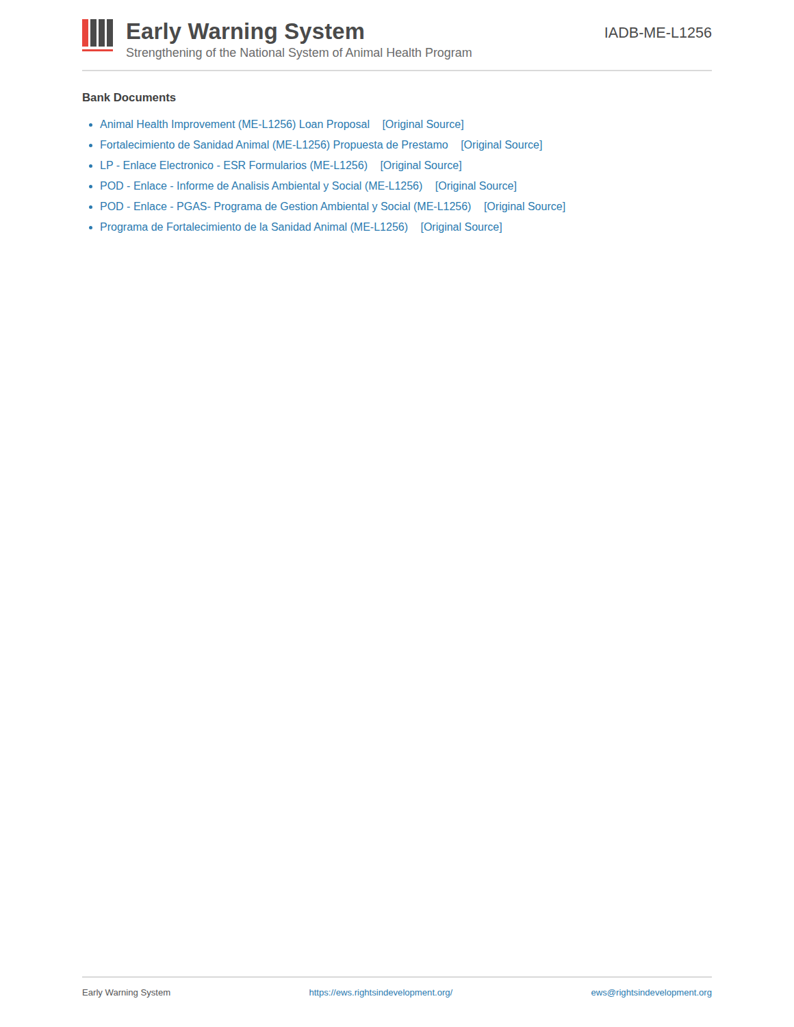Early Warning System
Strengthening of the National System of Animal Health Program
IADB-ME-L1256
Bank Documents
Animal Health Improvement (ME-L1256) Loan Proposal [Original Source]
Fortalecimiento de Sanidad Animal (ME-L1256) Propuesta de Prestamo [Original Source]
LP - Enlace Electronico - ESR Formularios (ME-L1256) [Original Source]
POD - Enlace - Informe de Analisis Ambiental y Social (ME-L1256) [Original Source]
POD - Enlace - PGAS- Programa de Gestion Ambiental y Social (ME-L1256) [Original Source]
Programa de Fortalecimiento de la Sanidad Animal (ME-L1256) [Original Source]
Early Warning System
https://ews.rightsindevelopment.org/
ews@rightsindevelopment.org